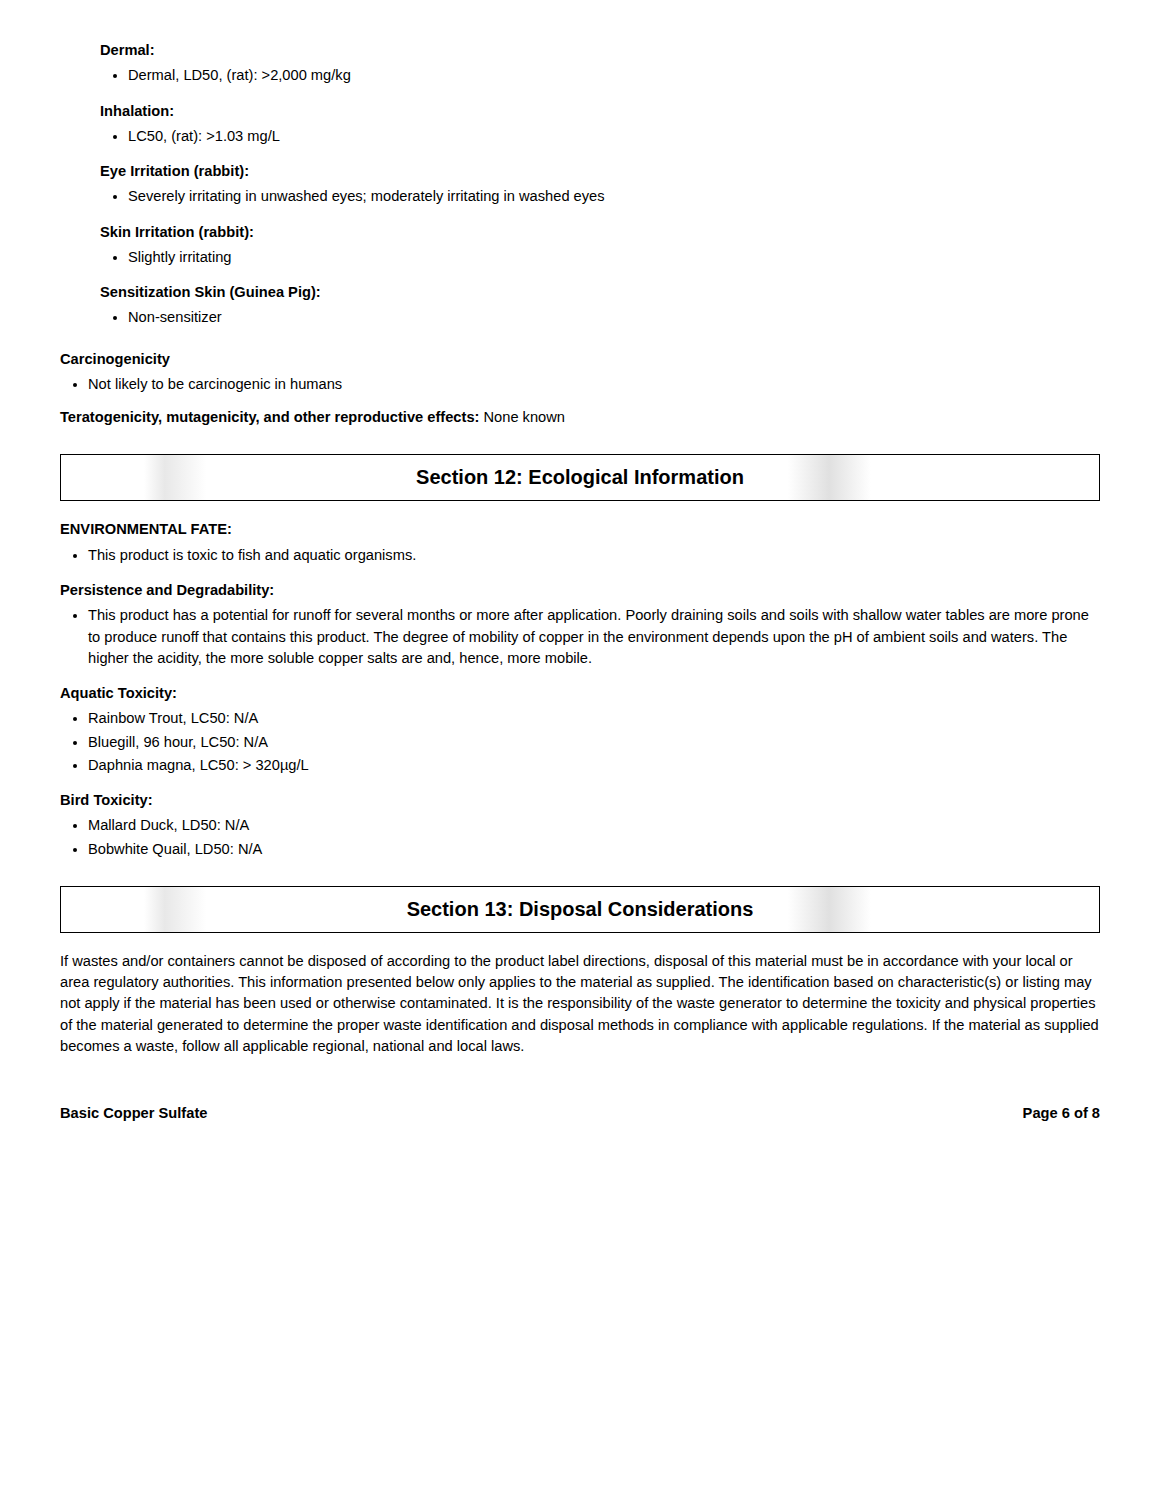Dermal:
Dermal, LD50, (rat): >2,000 mg/kg
Inhalation:
LC50, (rat): >1.03 mg/L
Eye Irritation (rabbit):
Severely irritating in unwashed eyes; moderately irritating in washed eyes
Skin Irritation (rabbit):
Slightly irritating
Sensitization Skin (Guinea Pig):
Non-sensitizer
Carcinogenicity
Not likely to be carcinogenic in humans
Teratogenicity, mutagenicity, and other reproductive effects: None known
Section 12: Ecological Information
ENVIRONMENTAL FATE:
This product is toxic to fish and aquatic organisms.
Persistence and Degradability:
This product has a potential for runoff for several months or more after application. Poorly draining soils and soils with shallow water tables are more prone to produce runoff that contains this product. The degree of mobility of copper in the environment depends upon the pH of ambient soils and waters. The higher the acidity, the more soluble copper salts are and, hence, more mobile.
Aquatic Toxicity:
Rainbow Trout, LC50: N/A
Bluegill, 96 hour, LC50: N/A
Daphnia magna, LC50: > 320µg/L
Bird Toxicity:
Mallard Duck, LD50: N/A
Bobwhite Quail, LD50: N/A
Section 13: Disposal Considerations
If wastes and/or containers cannot be disposed of according to the product label directions, disposal of this material must be in accordance with your local or area regulatory authorities. This information presented below only applies to the material as supplied. The identification based on characteristic(s) or listing may not apply if the material has been used or otherwise contaminated. It is the responsibility of the waste generator to determine the toxicity and physical properties of the material generated to determine the proper waste identification and disposal methods in compliance with applicable regulations. If the material as supplied becomes a waste, follow all applicable regional, national and local laws.
Basic Copper Sulfate Page 6 of 8